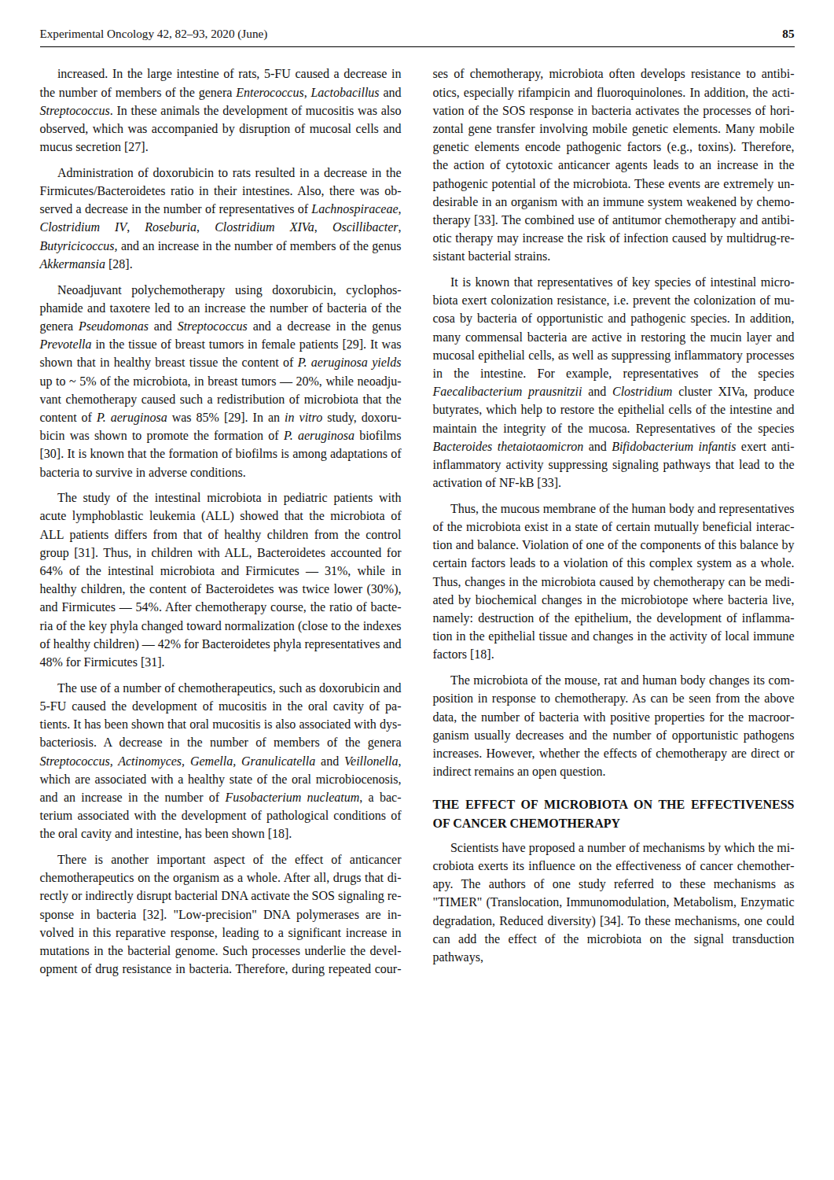Experimental Oncology 42, 82–93, 2020 (June) 85
increased. In the large intestine of rats, 5-FU caused a decrease in the number of members of the genera Enterococcus, Lactobacillus and Streptococcus. In these animals the development of mucositis was also observed, which was accompanied by disruption of mucosal cells and mucus secretion [27].
Administration of doxorubicin to rats resulted in a decrease in the Firmicutes/Bacteroidetes ratio in their intestines. Also, there was observed a decrease in the number of representatives of Lachnospiraceae, Clostridium IV, Roseburia, Clostridium XIVa, Oscillibacter, Butyricicoccus, and an increase in the number of members of the genus Akkermansia [28].
Neoadjuvant polychemotherapy using doxorubicin, cyclophosphamide and taxotere led to an increase the number of bacteria of the genera Pseudomonas and Streptococcus and a decrease in the genus Prevotella in the tissue of breast tumors in female patients [29]. It was shown that in healthy breast tissue the content of P. aeruginosa yields up to ~ 5% of the microbiota, in breast tumors — 20%, while neoadjuvant chemotherapy caused such a redistribution of microbiota that the content of P. aeruginosa was 85% [29]. In an in vitro study, doxorubicin was shown to promote the formation of P. aeruginosa biofilms [30]. It is known that the formation of biofilms is among adaptations of bacteria to survive in adverse conditions.
The study of the intestinal microbiota in pediatric patients with acute lymphoblastic leukemia (ALL) showed that the microbiota of ALL patients differs from that of healthy children from the control group [31]. Thus, in children with ALL, Bacteroidetes accounted for 64% of the intestinal microbiota and Firmicutes — 31%, while in healthy children, the content of Bacteroidetes was twice lower (30%), and Firmicutes — 54%. After chemotherapy course, the ratio of bacteria of the key phyla changed toward normalization (close to the indexes of healthy children) — 42% for Bacteroidetes phyla representatives and 48% for Firmicutes [31].
The use of a number of chemotherapeutics, such as doxorubicin and 5-FU caused the development of mucositis in the oral cavity of patients. It has been shown that oral mucositis is also associated with dysbacteriosis. A decrease in the number of members of the genera Streptococcus, Actinomyces, Gemella, Granulicatella and Veillonella, which are associated with a healthy state of the oral microbiocenosis, and an increase in the number of Fusobacterium nucleatum, a bacterium associated with the development of pathological conditions of the oral cavity and intestine, has been shown [18].
There is another important aspect of the effect of anticancer chemotherapeutics on the organism as a whole. After all, drugs that directly or indirectly disrupt bacterial DNA activate the SOS signaling response in bacteria [32]. "Low-precision" DNA polymerases are involved in this reparative response, leading to a significant increase in mutations in the bacterial genome. Such processes underlie the development of drug resistance in bacteria. Therefore, during repeated courses of chemotherapy, microbiota often develops resistance to antibiotics, especially rifampicin and fluoroquinolones. In addition, the activation of the SOS response in bacteria activates the processes of horizontal gene transfer involving mobile genetic elements. Many mobile genetic elements encode pathogenic factors (e.g., toxins). Therefore, the action of cytotoxic anticancer agents leads to an increase in the pathogenic potential of the microbiota. These events are extremely undesirable in an organism with an immune system weakened by chemotherapy [33]. The combined use of antitumor chemotherapy and antibiotic therapy may increase the risk of infection caused by multidrug-resistant bacterial strains.
It is known that representatives of key species of intestinal microbiota exert colonization resistance, i.e. prevent the colonization of mucosa by bacteria of opportunistic and pathogenic species. In addition, many commensal bacteria are active in restoring the mucin layer and mucosal epithelial cells, as well as suppressing inflammatory processes in the intestine. For example, representatives of the species Faecalibacterium prausnitzii and Clostridium cluster XIVa, produce butyrates, which help to restore the epithelial cells of the intestine and maintain the integrity of the mucosa. Representatives of the species Bacteroides thetaiotaomicron and Bifidobacterium infantis exert anti-inflammatory activity suppressing signaling pathways that lead to the activation of NF-kB [33].
Thus, the mucous membrane of the human body and representatives of the microbiota exist in a state of certain mutually beneficial interaction and balance. Violation of one of the components of this balance by certain factors leads to a violation of this complex system as a whole. Thus, changes in the microbiota caused by chemotherapy can be mediated by biochemical changes in the microbiotope where bacteria live, namely: destruction of the epithelium, the development of inflammation in the epithelial tissue and changes in the activity of local immune factors [18].
The microbiota of the mouse, rat and human body changes its composition in response to chemotherapy. As can be seen from the above data, the number of bacteria with positive properties for the macroorganism usually decreases and the number of opportunistic pathogens increases. However, whether the effects of chemotherapy are direct or indirect remains an open question.
The effect of microbiota on the effectiveness of cancer chemotherapy
Scientists have proposed a number of mechanisms by which the microbiota exerts its influence on the effectiveness of cancer chemotherapy. The authors of one study referred to these mechanisms as "TIMER" (Translocation, Immunomodulation, Metabolism, Enzymatic degradation, Reduced diversity) [34]. To these mechanisms, one could can add the effect of the microbiota on the signal transduction pathways,